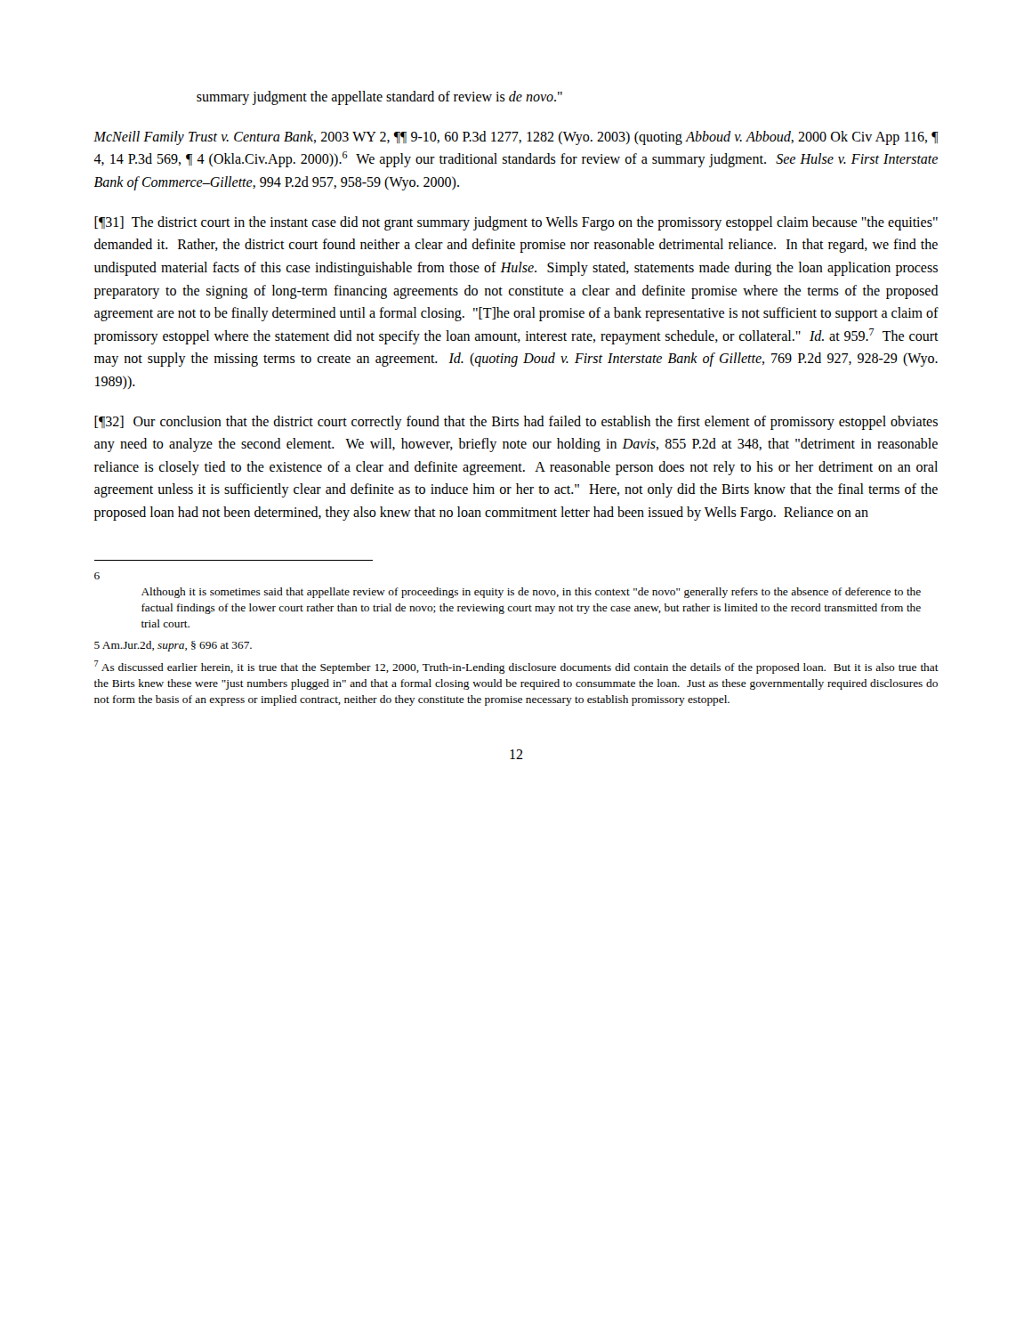summary judgment the appellate standard of review is de novo."
McNeill Family Trust v. Centura Bank, 2003 WY 2, ¶¶ 9-10, 60 P.3d 1277, 1282 (Wyo. 2003) (quoting Abboud v. Abboud, 2000 Ok Civ App 116, ¶ 4, 14 P.3d 569, ¶ 4 (Okla.Civ.App. 2000)).6 We apply our traditional standards for review of a summary judgment. See Hulse v. First Interstate Bank of Commerce–Gillette, 994 P.2d 957, 958-59 (Wyo. 2000).
[¶31] The district court in the instant case did not grant summary judgment to Wells Fargo on the promissory estoppel claim because "the equities" demanded it. Rather, the district court found neither a clear and definite promise nor reasonable detrimental reliance. In that regard, we find the undisputed material facts of this case indistinguishable from those of Hulse. Simply stated, statements made during the loan application process preparatory to the signing of long-term financing agreements do not constitute a clear and definite promise where the terms of the proposed agreement are not to be finally determined until a formal closing. "[T]he oral promise of a bank representative is not sufficient to support a claim of promissory estoppel where the statement did not specify the loan amount, interest rate, repayment schedule, or collateral." Id. at 959.7 The court may not supply the missing terms to create an agreement. Id. (quoting Doud v. First Interstate Bank of Gillette, 769 P.2d 927, 928-29 (Wyo. 1989)).
[¶32] Our conclusion that the district court correctly found that the Birts had failed to establish the first element of promissory estoppel obviates any need to analyze the second element. We will, however, briefly note our holding in Davis, 855 P.2d at 348, that "detriment in reasonable reliance is closely tied to the existence of a clear and definite agreement. A reasonable person does not rely to his or her detriment on an oral agreement unless it is sufficiently clear and definite as to induce him or her to act." Here, not only did the Birts know that the final terms of the proposed loan had not been determined, they also knew that no loan commitment letter had been issued by Wells Fargo. Reliance on an
6
Although it is sometimes said that appellate review of proceedings in equity is de novo, in this context "de novo" generally refers to the absence of deference to the factual findings of the lower court rather than to trial de novo; the reviewing court may not try the case anew, but rather is limited to the record transmitted from the trial court.
5 Am.Jur.2d, supra, § 696 at 367.
7 As discussed earlier herein, it is true that the September 12, 2000, Truth-in-Lending disclosure documents did contain the details of the proposed loan. But it is also true that the Birts knew these were "just numbers plugged in" and that a formal closing would be required to consummate the loan. Just as these governmentally required disclosures do not form the basis of an express or implied contract, neither do they constitute the promise necessary to establish promissory estoppel.
12